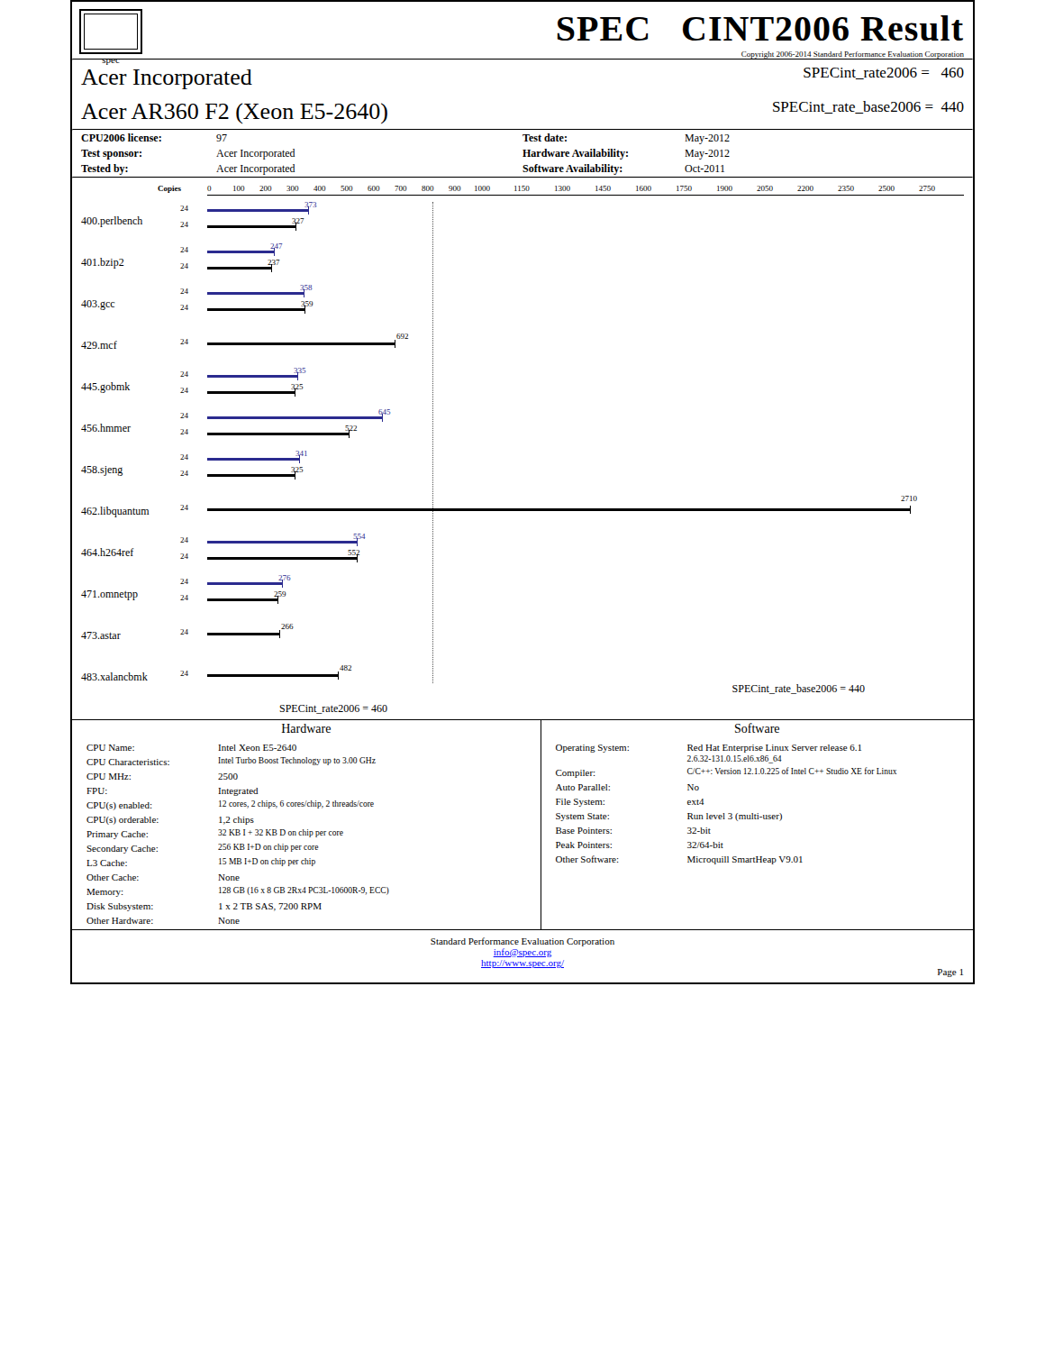spec
SPEC CINT2006 Result
Copyright 2006-2014 Standard Performance Evaluation Corporation
| Acer Incorporated | SPECint_rate2006 = 460 |
| Acer AR360 F2 (Xeon E5-2640) | SPECint_rate_base2006 = 440 |
| CPU2006 license: | 97 | Test date: | May-2012 |
| Test sponsor: | Acer Incorporated | Hardware Availability: | May-2012 |
| Tested by: | Acer Incorporated | Software Availability: | Oct-2011 |
Copies
0 100 200 300 400 500 600 700 800 900 1000 1150 1300 1450 1600 1750 1900 2050 2200 2350 2500 2750
400.perlbench
24
24
373
327
401.bzip2
24
24
247
237
403.gcc
24
24
358
359
429.mcf
24
692
445.gobmk
24
24
335
325
456.hmmer
24
24
645
522
458.sjeng
24
24
341
325
462.libquantum
24
2710
464.h264ref
24
24
554
552
471.omnetpp
24
24
276
259
473.astar
24
266
483.xalancbmk
24
482
SPECint_rate_base2006 = 440
SPECint_rate2006 = 460
| Hardware / CPU Name: / Intel Xeon E5-2640 / / CPU Characteristics: / Intel Turbo Boost Technology up to 3.00 GHz / / CPU MHz: / 2500 / / FPU: / Integrated / / CPU(s) enabled: / 12 cores, 2 chips, 6 cores/chip, 2 threads/core / / CPU(s) orderable: / 1,2 chips / / Primary Cache: / 32 KB I + 32 KB D on chip per core / / Secondary Cache: / 256 KB I+D on chip per core / / L3 Cache: / 15 MB I+D on chip per chip / / Other Cache: / None / / Memory: / 128 GB (16 x 8 GB 2Rx4 PC3L-10600R-9, ECC) / / Disk Subsystem: / 1 x 2 TB SAS, 7200 RPM / / Other Hardware: / None / | Software / Operating System: / Red Hat Enterprise Linux Server release 6.1 2.6.32-131.0.15.el6.x86_64 / / Compiler: / C/C++: Version 12.1.0.225 of Intel C++ Studio XE for Linux / / Auto Parallel: / No / / File System: / ext4 / / System State: / Run level 3 (multi-user) / / Base Pointers: / 32-bit / / Peak Pointers: / 32/64-bit / / Other Software: / Microquill SmartHeap V9.01 / |
Standard Performance Evaluation Corporation
info@spec.org
http://www.spec.org/
Page 1